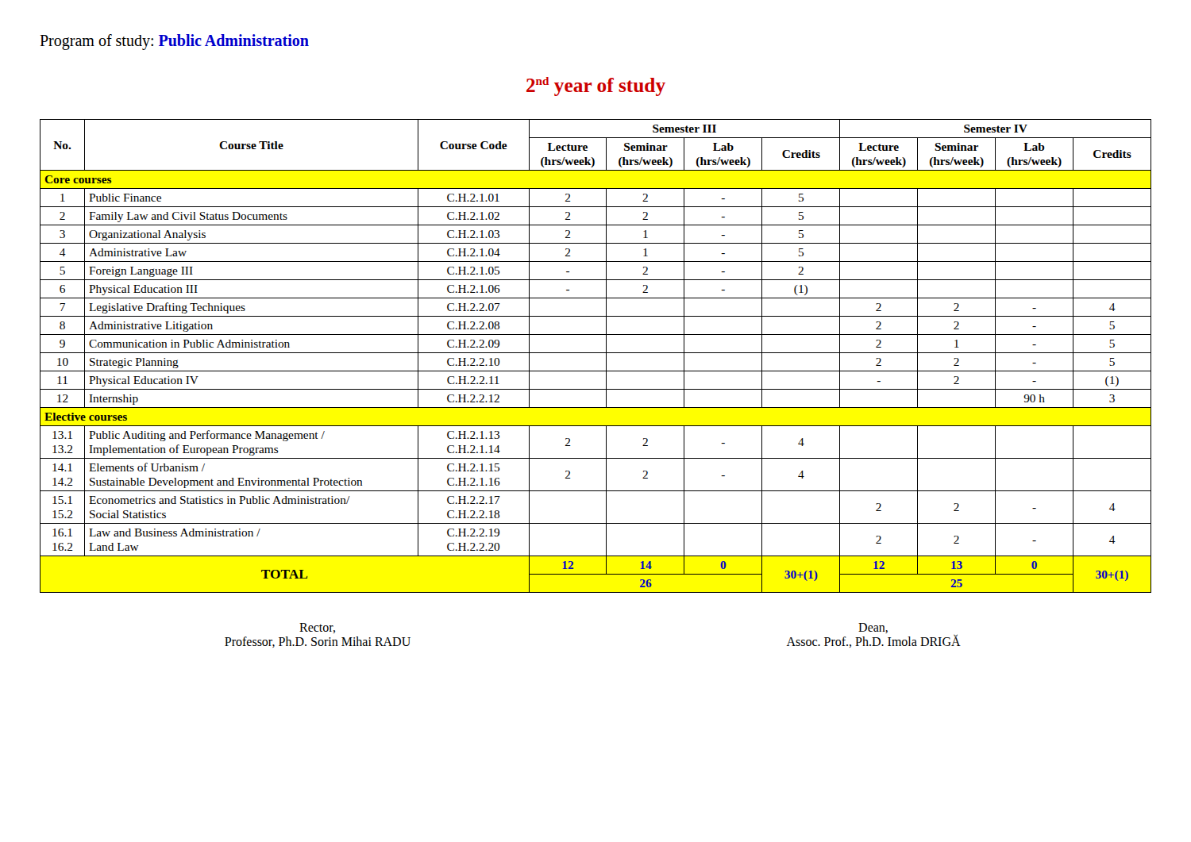Program of study: Public Administration
2nd year of study
| No. | Course Title | Course Code | Semester III | Semester IV |
| --- | --- | --- | --- | --- |
| Lecture (hrs/week) | Seminar (hrs/week) | Lab (hrs/week) | Credits | Lecture (hrs/week) | Seminar (hrs/week) | Lab (hrs/week) | Credits |
| Core courses |
| 1 | Public Finance | C.H.2.1.01 | 2 | 2 | - | 5 | | | | |
| 2 | Family Law and Civil Status Documents | C.H.2.1.02 | 2 | 2 | - | 5 | | | | |
| 3 | Organizational Analysis | C.H.2.1.03 | 2 | 1 | - | 5 | | | | |
| 4 | Administrative Law | C.H.2.1.04 | 2 | 1 | - | 5 | | | | |
| 5 | Foreign Language III | C.H.2.1.05 | - | 2 | - | 2 | | | | |
| 6 | Physical Education III | C.H.2.1.06 | - | 2 | - | (1) | | | | |
| 7 | Legislative Drafting Techniques | C.H.2.2.07 | | | | | 2 | 2 | - | 4 |
| 8 | Administrative Litigation | C.H.2.2.08 | | | | | 2 | 2 | - | 5 |
| 9 | Communication in Public Administration | C.H.2.2.09 | | | | | 2 | 1 | - | 5 |
| 10 | Strategic Planning | C.H.2.2.10 | | | | | 2 | 2 | - | 5 |
| 11 | Physical Education IV | C.H.2.2.11 | | | | | - | 2 | - | (1) |
| 12 | Internship | C.H.2.2.12 | | | | | | | 90 h | 3 |
| Elective courses |
| 13.1 13.2 | Public Auditing and Performance Management / Implementation of European Programs | C.H.2.1.13 C.H.2.1.14 | 2 | 2 | - | 4 | | | | |
| 14.1 14.2 | Elements of Urbanism / Sustainable Development and Environmental Protection | C.H.2.1.15 C.H.2.1.16 | 2 | 2 | - | 4 | | | | |
| 15.1 15.2 | Econometrics and Statistics in Public Administration/ Social Statistics | C.H.2.2.17 C.H.2.2.18 | | | | | 2 | 2 | - | 4 |
| 16.1 16.2 | Law and Business Administration / Land Law | C.H.2.2.19 C.H.2.2.20 | | | | | 2 | 2 | - | 4 |
| TOTAL | 12 | 14 | 0 | 30+(1) | 12 | 13 | 0 | 30+(1) |
| 26 | 25 |
| Rector, | Dean, |
| Professor, Ph.D. Sorin Mihai RADU | Assoc. Prof., Ph.D. Imola DRIGĂ |